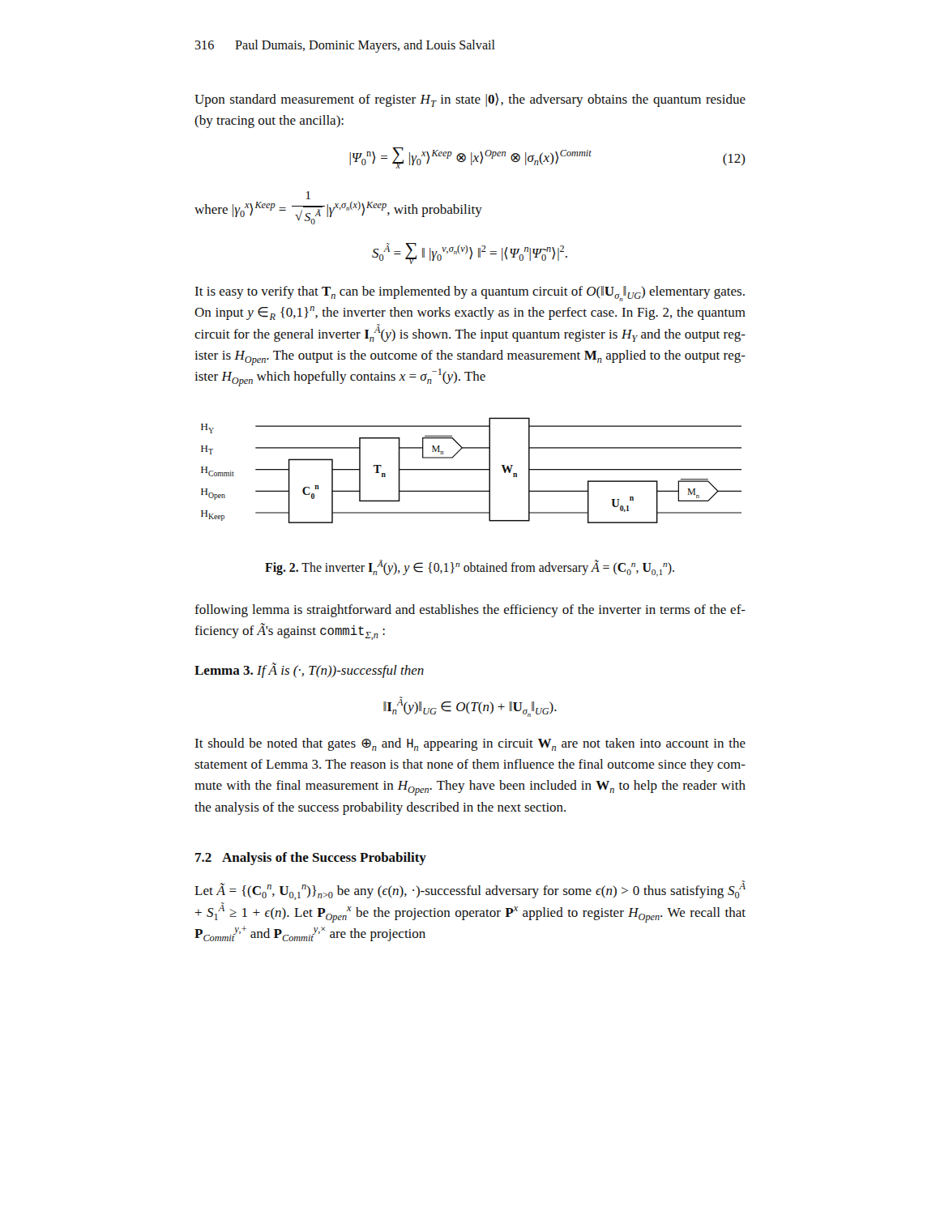316 Paul Dumais, Dominic Mayers, and Louis Salvail
Upon standard measurement of register HT in state |0⟩, the adversary obtains the quantum residue (by tracing out the ancilla):
|Ψ0n⟩ = ∑x |γ0x⟩Keep ⊗ |x⟩Open ⊗ |σn(x)⟩Commit (12)
where |γ0x⟩Keep = 1 S0Ã|γx,σn(x)⟩Keep, with probability
S0Ã = ∑v ‖ |γ0v,σn(v)⟩ ‖2 = |⟨Ψ0n|Ψ̃0n⟩|2.
It is easy to verify that Tn can be implemented by a quantum circuit of O(‖Uσn‖UG) elementary gates. On input y ∈R {0,1}n, the inverter then works exactly as in the perfect case. In Fig. 2, the quantum circuit for the general inverter InÃ(y) is shown. The input quantum register is HY and the output register is HOpen. The output is the outcome of the standard measurement Mn applied to the output register HOpen which hopefully contains x = σn−1(y). The
HY HT HCommit HOpen HKeep C0n Tn Mn Wn U0,1n Mn
Fig. 2. The inverter InÃ(y), y ∈ {0,1}n obtained from adversary Ã = (C0n, U0,1n).
following lemma is straightforward and establishes the efficiency of the inverter in terms of the efficiency of Ã's against commitΣ,n :
Lemma 3. If Ã is (·, T(n))-successful then
‖InÃ(y)‖UG ∈ O(T(n) + ‖Uσn‖UG).
It should be noted that gates ⊕n and Hn appearing in circuit Wn are not taken into account in the statement of Lemma 3. The reason is that none of them influence the final outcome since they commute with the final measurement in HOpen. They have been included in Wn to help the reader with the analysis of the success probability described in the next section.
7.2 Analysis of the Success Probability
Let Ã = {(C0n, U0,1n)}n>0 be any (ϵ(n), ·)-successful adversary for some ϵ(n) > 0 thus satisfying S0Ã + S1Ã ≥ 1 + ϵ(n). Let POpenx be the projection operator Px applied to register HOpen. We recall that PCommity,+ and PCommity,× are the projection